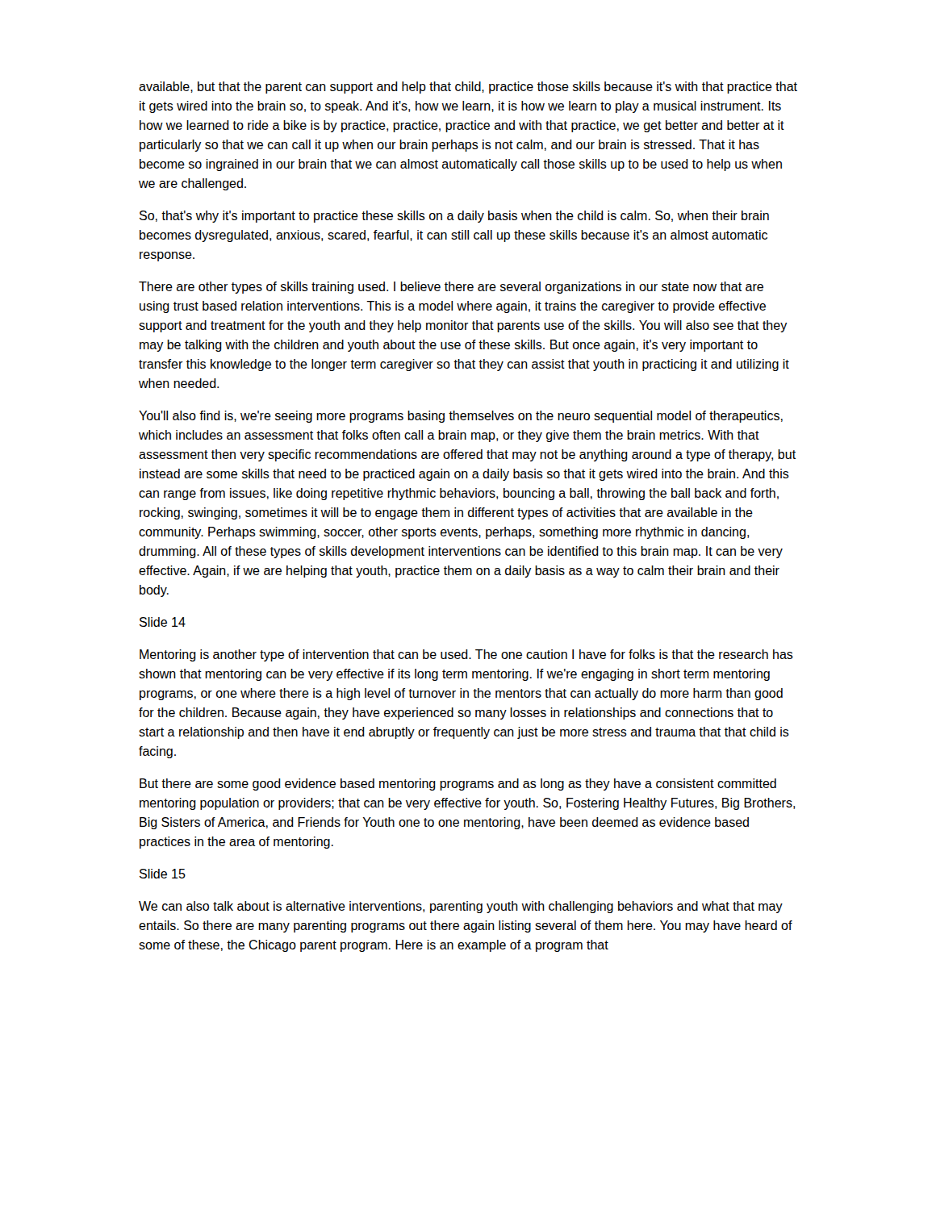available, but that the parent can support and help that child, practice those skills because it's with that practice that it gets wired into the brain so, to speak. And it's, how we learn, it is how we learn to play a musical instrument. Its how we learned to ride a bike is by practice, practice, practice and with that practice, we get better and better at it particularly so that we can call it up when our brain perhaps is not calm, and our brain is stressed. That it has become so ingrained in our brain that we can almost automatically call those skills up to be used to help us when we are challenged.
So, that's why it's important to practice these skills on a daily basis when the child is calm. So, when their brain becomes dysregulated, anxious, scared, fearful, it can still call up these skills because it's an almost automatic response.
There are other types of skills training used. I believe there are several organizations in our state now that are using trust based relation interventions. This is a model where again, it trains the caregiver to provide effective support and treatment for the youth and they help monitor that parents use of the skills. You will also see that they may be talking with the children and youth about the use of these skills. But once again, it's very important to transfer this knowledge to the longer term caregiver so that they can assist that youth in practicing it and utilizing it when needed.
You'll also find is, we're seeing more programs basing themselves on the neuro sequential model of therapeutics, which includes an assessment that folks often call a brain map, or they give them the brain metrics. With that assessment then very specific recommendations are offered that may not be anything around a type of therapy, but instead are some skills that need to be practiced again on a daily basis so that it gets wired into the brain. And this can range from issues, like doing repetitive rhythmic behaviors, bouncing a ball, throwing the ball back and forth, rocking, swinging, sometimes it will be to engage them in different types of activities that are available in the community. Perhaps swimming, soccer, other sports events, perhaps, something more rhythmic in dancing, drumming. All of these types of skills development interventions can be identified to this brain map. It can be very effective. Again, if we are helping that youth, practice them on a daily basis as a way to calm their brain and their body.
Slide 14
Mentoring is another type of intervention that can be used. The one caution I have for folks is that the research has shown that mentoring can be very effective if its long term mentoring. If we're engaging in short term mentoring programs, or one where there is a high level of turnover in the mentors that can actually do more harm than good for the children. Because again, they have experienced so many losses in relationships and connections that to start a relationship and then have it end abruptly or frequently can just be more stress and trauma that that child is facing.
But there are some good evidence based mentoring programs and as long as they have a consistent committed mentoring population or providers; that can be very effective for youth. So, Fostering Healthy Futures, Big Brothers, Big Sisters of America, and Friends for Youth one to one mentoring, have been deemed as evidence based practices in the area of mentoring.
Slide 15
We can also talk about is alternative interventions, parenting youth with challenging behaviors and what that may entails. So there are many parenting programs out there again listing several of them here. You may have heard of some of these, the Chicago parent program. Here is an example of a program that